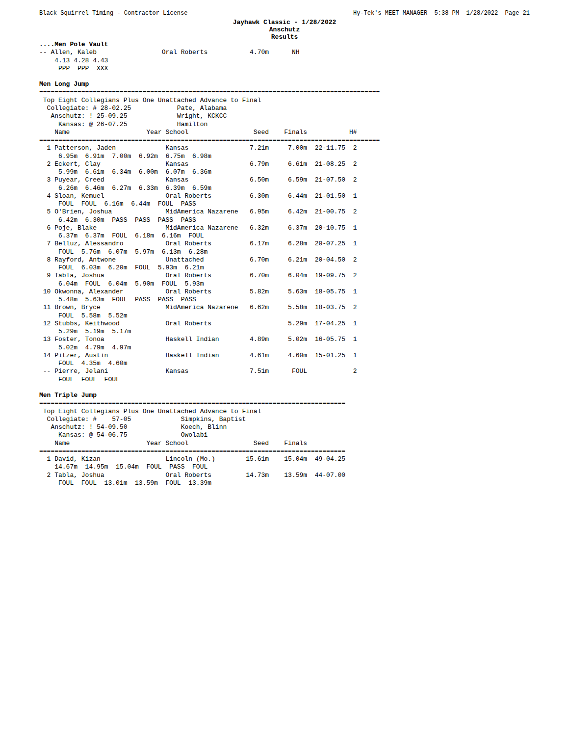Black Squirrel Timing - Contractor License
Hy-Tek's MEET MANAGER 5:38 PM 1/28/2022 Page 21
Jayhawk Classic - 1/28/2022
Anschutz
Results
....Men Pole Vault
-- Allen, Kaleb                 Oral Roberts           4.70m      NH
    4.13 4.28 4.43
     PPP  PPP  XXX

Men Long Jump
=========================================================================================
 Top Eight Collegians Plus One Unattached Advance to Final
  Collegiate: # 28-02.25            Pate, Alabama
   Anschutz: ! 25-09.25             Wright, KCKCC
     Kansas: @ 26-07.25             Hamilton
    Name                    Year School                 Seed    Finals           H#
=========================================================================================
  1 Patterson, Jaden             Kansas                7.21m     7.00m  22-11.75  2
     6.95m  6.91m  7.00m  6.92m  6.75m  6.98m
  2 Eckert, Clay                 Kansas                6.79m     6.61m  21-08.25  2
     5.99m  6.61m  6.34m  6.00m  6.07m  6.36m
  3 Puyear, Creed                Kansas                6.50m     6.59m  21-07.50  2
     6.26m  6.46m  6.27m  6.33m  6.39m  6.59m
  4 Sloan, Kemuel                Oral Roberts          6.30m     6.44m  21-01.50  1
     FOUL  FOUL  6.16m  6.44m  FOUL  PASS
  5 O'Brien, Joshua              MidAmerica Nazarene   6.95m     6.42m  21-00.75  2
     6.42m  6.30m  PASS  PASS  PASS  PASS
  6 Poje, Blake                  MidAmerica Nazarene   6.32m     6.37m  20-10.75  1
     6.37m  6.37m  FOUL  6.18m  6.16m  FOUL
  7 Belluz, Alessandro           Oral Roberts          6.17m     6.28m  20-07.25  1
     FOUL  5.76m  6.07m  5.97m  6.13m  6.28m
  8 Rayford, Antwone             Unattached            6.70m     6.21m  20-04.50  2
     FOUL  6.03m  6.20m  FOUL  5.93m  6.21m
  9 Tabla, Joshua                Oral Roberts          6.70m     6.04m  19-09.75  2
     6.04m  FOUL  6.04m  5.90m  FOUL  5.93m
 10 Okwonna, Alexander           Oral Roberts          5.82m     5.63m  18-05.75  1
     5.48m  5.63m  FOUL  PASS  PASS  PASS
 11 Brown, Bryce                 MidAmerica Nazarene   6.62m     5.58m  18-03.75  2
     FOUL  5.58m  5.52m
 12 Stubbs, Keithwood            Oral Roberts                    5.29m  17-04.25  1
     5.29m  5.19m  5.17m
 13 Foster, Tonoa                Haskell Indian        4.89m     5.02m  16-05.75  1
     5.02m  4.79m  4.97m
 14 Pitzer, Austin               Haskell Indian        4.61m     4.60m  15-01.25  1
     FOUL  4.35m  4.60m
 -- Pierre, Jelani               Kansas                7.51m      FOUL            2
     FOUL  FOUL  FOUL

Men Triple Jump
================================================================================
 Top Eight Collegians Plus One Unattached Advance to Final
  Collegiate: #    57-05             Simpkins, Baptist
   Anschutz: ! 54-09.50              Koech, Blinn
     Kansas: @ 54-06.75              Owolabi
    Name                    Year School                 Seed    Finals
================================================================================
  1 David, Kizan                 Lincoln (Mo.)        15.61m    15.04m  49-04.25
    14.67m  14.95m  15.04m  FOUL  PASS  FOUL
  2 Tabla, Joshua                Oral Roberts         14.73m    13.59m  44-07.00
     FOUL  FOUL  13.01m  13.59m  FOUL  13.39m